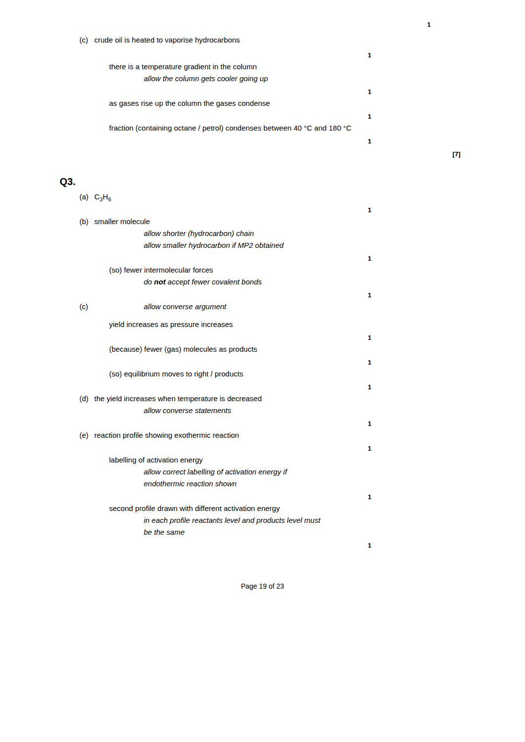1
(c)
crude oil is heated to vaporise hydrocarbons
1
there is a temperature gradient in the column
allow the column gets cooler going up
1
as gases rise up the column the gases condense
1
fraction (containing octane / petrol) condenses between 40 °C and 180 °C
1
[7]
Q3.
(a)
C3H6
1
(b)
smaller molecule
allow shorter (hydrocarbon) chain
allow smaller hydrocarbon if MP2 obtained
1
(so) fewer intermolecular forces
do not accept fewer covalent bonds
1
(c)
allow converse argument
yield increases as pressure increases
1
(because) fewer (gas) molecules as products
1
(so) equilibrium moves to right / products
1
(d)
the yield increases when temperature is decreased
allow converse statements
1
(e)
reaction profile showing exothermic reaction
1
labelling of activation energy
allow correct labelling of activation energy if
endothermic reaction shown
1
second profile drawn with different activation energy
in each profile reactants level and products level must
be the same
1
Page 19 of 23